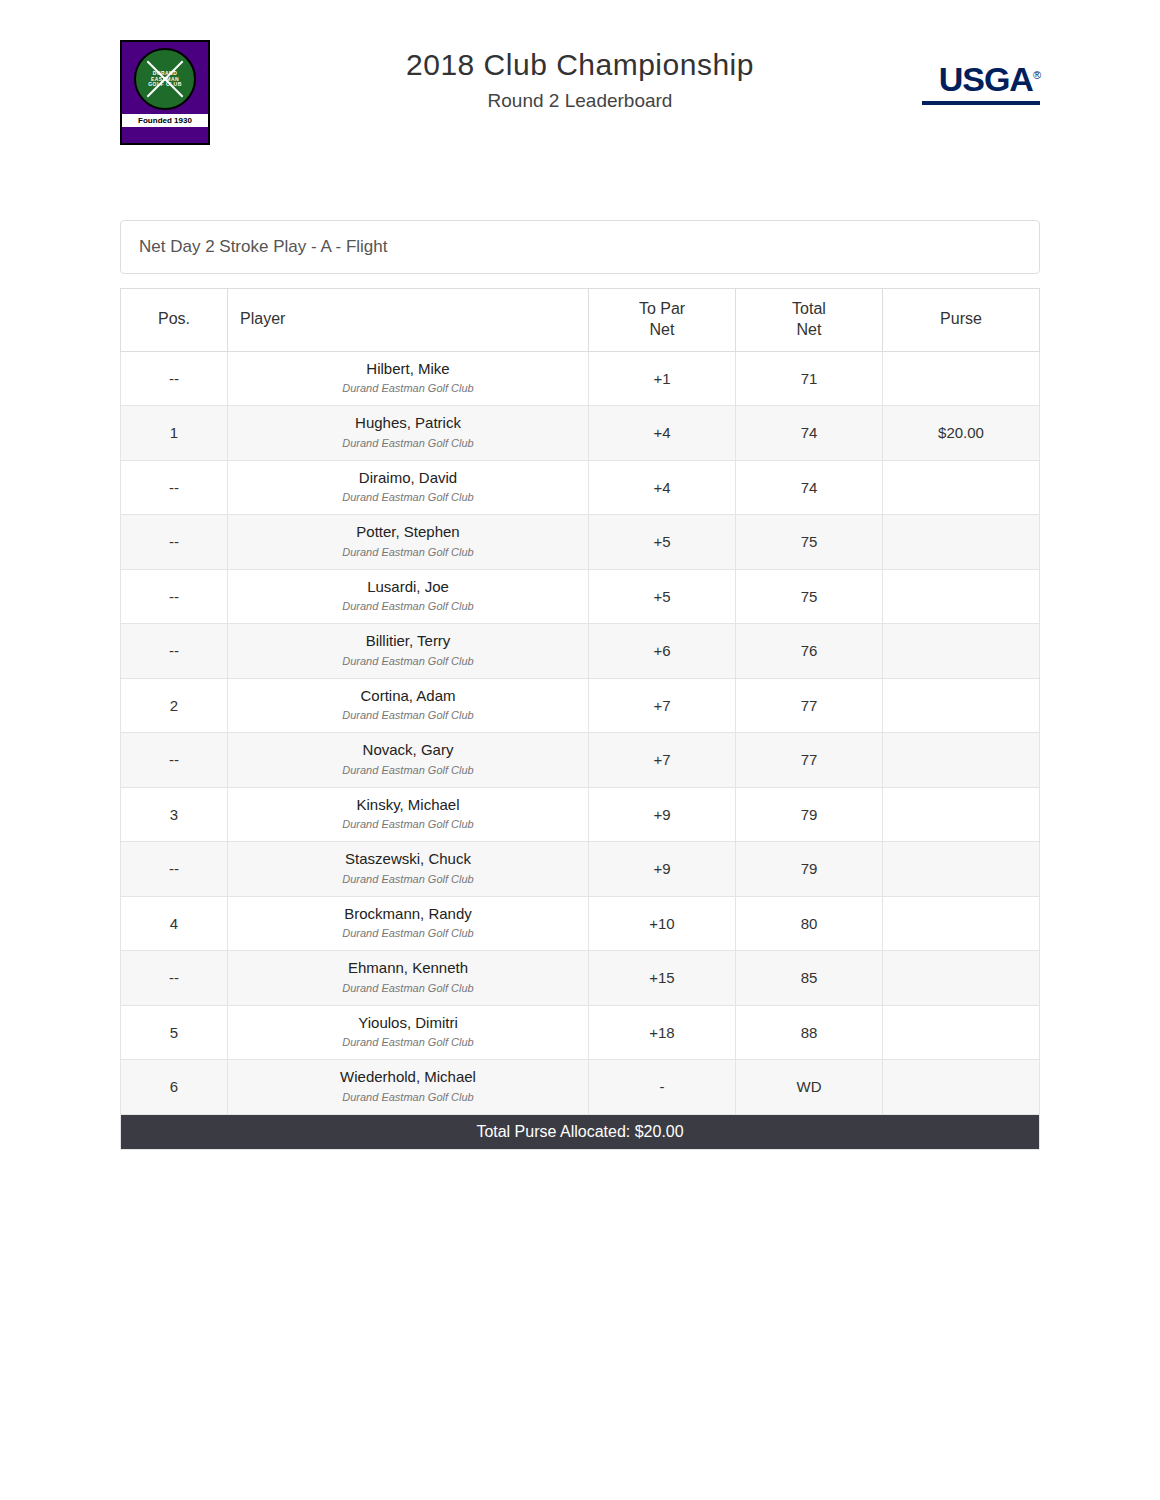DURAND
EASTMAN
GOLF CLUB
Founded 1930
2018 Club Championship
Round 2 Leaderboard
USGA®
Net Day 2 Stroke Play - A - Flight
| Pos. | Player | To Par Net | Total Net | Purse |
| --- | --- | --- | --- | --- |
| -- | Hilbert, Mike Durand Eastman Golf Club | +1 | 71 | |
| 1 | Hughes, Patrick Durand Eastman Golf Club | +4 | 74 | $20.00 |
| -- | Diraimo, David Durand Eastman Golf Club | +4 | 74 | |
| -- | Potter, Stephen Durand Eastman Golf Club | +5 | 75 | |
| -- | Lusardi, Joe Durand Eastman Golf Club | +5 | 75 | |
| -- | Billitier, Terry Durand Eastman Golf Club | +6 | 76 | |
| 2 | Cortina, Adam Durand Eastman Golf Club | +7 | 77 | |
| -- | Novack, Gary Durand Eastman Golf Club | +7 | 77 | |
| 3 | Kinsky, Michael Durand Eastman Golf Club | +9 | 79 | |
| -- | Staszewski, Chuck Durand Eastman Golf Club | +9 | 79 | |
| 4 | Brockmann, Randy Durand Eastman Golf Club | +10 | 80 | |
| -- | Ehmann, Kenneth Durand Eastman Golf Club | +15 | 85 | |
| 5 | Yioulos, Dimitri Durand Eastman Golf Club | +18 | 88 | |
| 6 | Wiederhold, Michael Durand Eastman Golf Club | - | WD | |
| Total Purse Allocated: $20.00 |